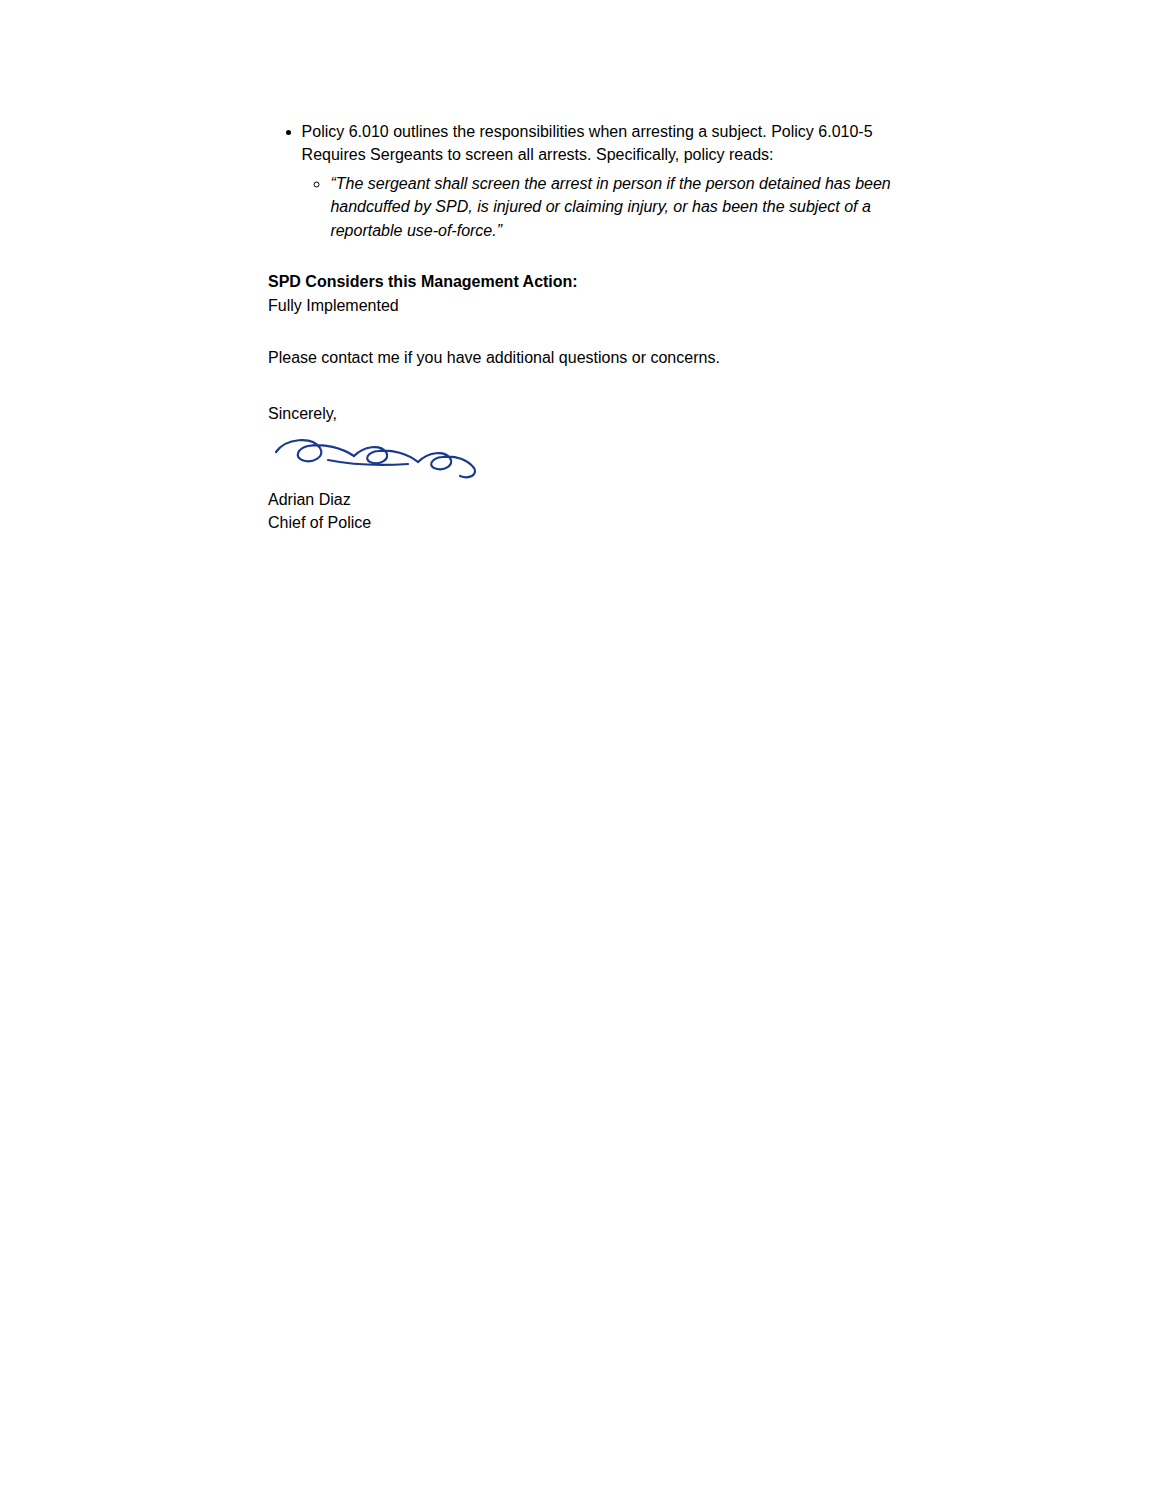Policy 6.010 outlines the responsibilities when arresting a subject. Policy 6.010-5 Requires Sergeants to screen all arrests. Specifically, policy reads:
“The sergeant shall screen the arrest in person if the person detained has been handcuffed by SPD, is injured or claiming injury, or has been the subject of a reportable use-of-force.”
SPD Considers this Management Action:
Fully Implemented
Please contact me if you have additional questions or concerns.
Sincerely,
Adrian Diaz
Chief of Police